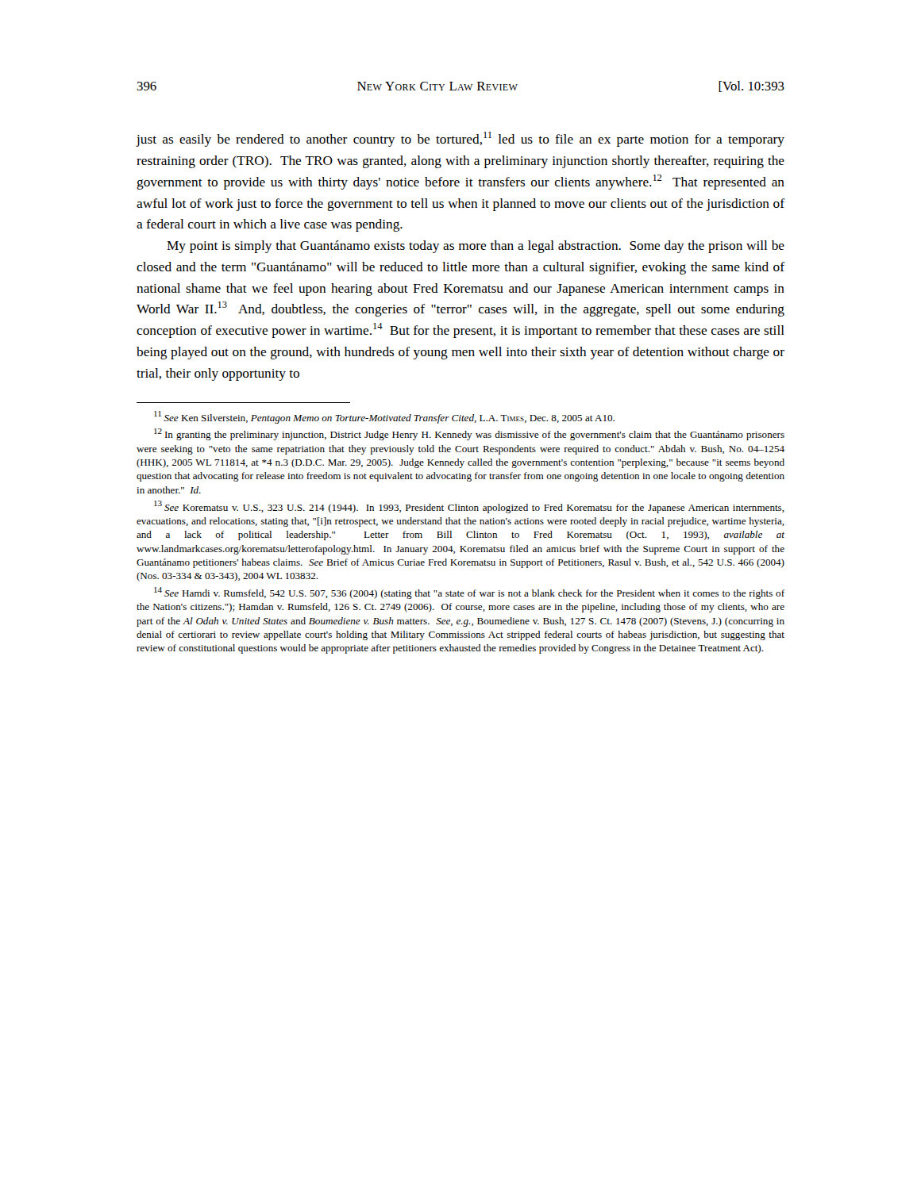396 New York City Law Review [Vol. 10:393
just as easily be rendered to another country to be tortured,11 led us to file an ex parte motion for a temporary restraining order (TRO). The TRO was granted, along with a preliminary injunction shortly thereafter, requiring the government to provide us with thirty days' notice before it transfers our clients anywhere.12 That represented an awful lot of work just to force the government to tell us when it planned to move our clients out of the jurisdiction of a federal court in which a live case was pending.
My point is simply that Guantánamo exists today as more than a legal abstraction. Some day the prison will be closed and the term "Guantánamo" will be reduced to little more than a cultural signifier, evoking the same kind of national shame that we feel upon hearing about Fred Korematsu and our Japanese American internment camps in World War II.13 And, doubtless, the congeries of "terror" cases will, in the aggregate, spell out some enduring conception of executive power in wartime.14 But for the present, it is important to remember that these cases are still being played out on the ground, with hundreds of young men well into their sixth year of detention without charge or trial, their only opportunity to
11 See Ken Silverstein, Pentagon Memo on Torture-Motivated Transfer Cited, L.A. Times, Dec. 8, 2005 at A10.
12 In granting the preliminary injunction, District Judge Henry H. Kennedy was dismissive of the government's claim that the Guantánamo prisoners were seeking to "veto the same repatriation that they previously told the Court Respondents were required to conduct." Abdah v. Bush, No. 04–1254 (HHK), 2005 WL 711814, at *4 n.3 (D.D.C. Mar. 29, 2005). Judge Kennedy called the government's contention "perplexing," because "it seems beyond question that advocating for release into freedom is not equivalent to advocating for transfer from one ongoing detention in one locale to ongoing detention in another." Id.
13 See Korematsu v. U.S., 323 U.S. 214 (1944). In 1993, President Clinton apologized to Fred Korematsu for the Japanese American internments, evacuations, and relocations, stating that, "[i]n retrospect, we understand that the nation's actions were rooted deeply in racial prejudice, wartime hysteria, and a lack of political leadership." Letter from Bill Clinton to Fred Korematsu (Oct. 1, 1993), available at www.landmarkcases.org/korematsu/letterofapology.html. In January 2004, Korematsu filed an amicus brief with the Supreme Court in support of the Guantánamo petitioners' habeas claims. See Brief of Amicus Curiae Fred Korematsu in Support of Petitioners, Rasul v. Bush, et al., 542 U.S. 466 (2004) (Nos. 03-334 & 03-343), 2004 WL 103832.
14 See Hamdi v. Rumsfeld, 542 U.S. 507, 536 (2004) (stating that "a state of war is not a blank check for the President when it comes to the rights of the Nation's citizens."); Hamdan v. Rumsfeld, 126 S. Ct. 2749 (2006). Of course, more cases are in the pipeline, including those of my clients, who are part of the Al Odah v. United States and Boumediene v. Bush matters. See, e.g., Boumediene v. Bush, 127 S. Ct. 1478 (2007) (Stevens, J.) (concurring in denial of certiorari to review appellate court's holding that Military Commissions Act stripped federal courts of habeas jurisdiction, but suggesting that review of constitutional questions would be appropriate after petitioners exhausted the remedies provided by Congress in the Detainee Treatment Act).